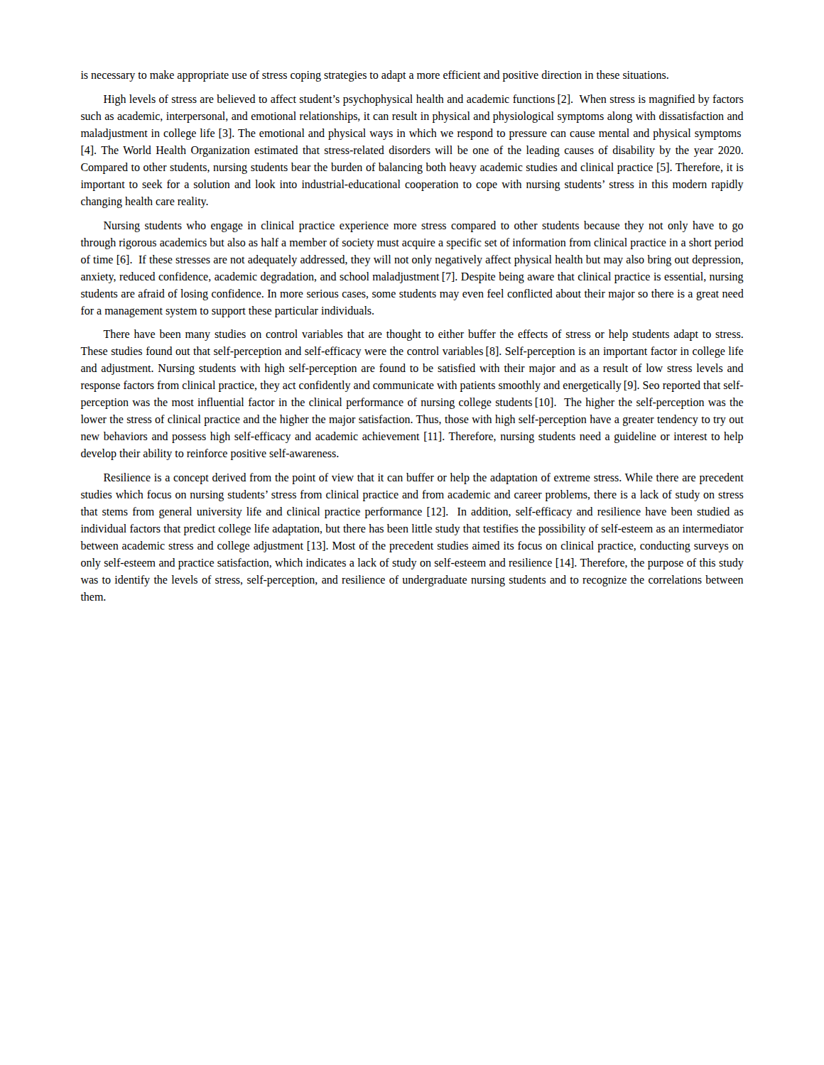is necessary to make appropriate use of stress coping strategies to adapt a more efficient and positive direction in these situations.
High levels of stress are believed to affect student’s psychophysical health and academic functions [2]. When stress is magnified by factors such as academic, interpersonal, and emotional relationships, it can result in physical and physiological symptoms along with dissatisfaction and maladjustment in college life [3]. The emotional and physical ways in which we respond to pressure can cause mental and physical symptoms [4]. The World Health Organization estimated that stress-related disorders will be one of the leading causes of disability by the year 2020. Compared to other students, nursing students bear the burden of balancing both heavy academic studies and clinical practice [5]. Therefore, it is important to seek for a solution and look into industrial-educational cooperation to cope with nursing students’ stress in this modern rapidly changing health care reality.
Nursing students who engage in clinical practice experience more stress compared to other students because they not only have to go through rigorous academics but also as half a member of society must acquire a specific set of information from clinical practice in a short period of time [6]. If these stresses are not adequately addressed, they will not only negatively affect physical health but may also bring out depression, anxiety, reduced confidence, academic degradation, and school maladjustment [7]. Despite being aware that clinical practice is essential, nursing students are afraid of losing confidence. In more serious cases, some students may even feel conflicted about their major so there is a great need for a management system to support these particular individuals.
There have been many studies on control variables that are thought to either buffer the effects of stress or help students adapt to stress. These studies found out that self-perception and self-efficacy were the control variables [8]. Self-perception is an important factor in college life and adjustment. Nursing students with high self-perception are found to be satisfied with their major and as a result of low stress levels and response factors from clinical practice, they act confidently and communicate with patients smoothly and energetically [9]. Seo reported that self-perception was the most influential factor in the clinical performance of nursing college students [10]. The higher the self-perception was the lower the stress of clinical practice and the higher the major satisfaction. Thus, those with high self-perception have a greater tendency to try out new behaviors and possess high self-efficacy and academic achievement [11]. Therefore, nursing students need a guideline or interest to help develop their ability to reinforce positive self-awareness.
Resilience is a concept derived from the point of view that it can buffer or help the adaptation of extreme stress. While there are precedent studies which focus on nursing students’ stress from clinical practice and from academic and career problems, there is a lack of study on stress that stems from general university life and clinical practice performance [12]. In addition, self-efficacy and resilience have been studied as individual factors that predict college life adaptation, but there has been little study that testifies the possibility of self-esteem as an intermediator between academic stress and college adjustment [13]. Most of the precedent studies aimed its focus on clinical practice, conducting surveys on only self-esteem and practice satisfaction, which indicates a lack of study on self-esteem and resilience [14]. Therefore, the purpose of this study was to identify the levels of stress, self-perception, and resilience of undergraduate nursing students and to recognize the correlations between them.